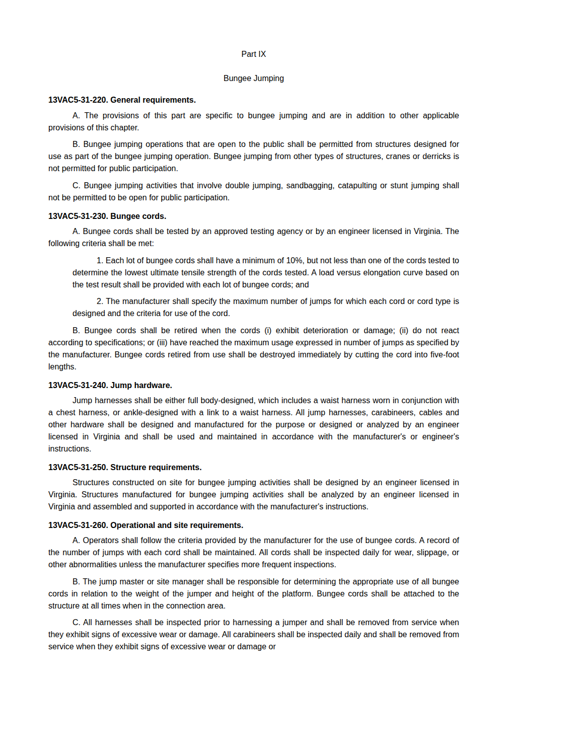Part IX
Bungee Jumping
13VAC5-31-220. General requirements.
A. The provisions of this part are specific to bungee jumping and are in addition to other applicable provisions of this chapter.
B. Bungee jumping operations that are open to the public shall be permitted from structures designed for use as part of the bungee jumping operation. Bungee jumping from other types of structures, cranes or derricks is not permitted for public participation.
C. Bungee jumping activities that involve double jumping, sandbagging, catapulting or stunt jumping shall not be permitted to be open for public participation.
13VAC5-31-230. Bungee cords.
A. Bungee cords shall be tested by an approved testing agency or by an engineer licensed in Virginia. The following criteria shall be met:
1. Each lot of bungee cords shall have a minimum of 10%, but not less than one of the cords tested to determine the lowest ultimate tensile strength of the cords tested. A load versus elongation curve based on the test result shall be provided with each lot of bungee cords; and
2. The manufacturer shall specify the maximum number of jumps for which each cord or cord type is designed and the criteria for use of the cord.
B. Bungee cords shall be retired when the cords (i) exhibit deterioration or damage; (ii) do not react according to specifications; or (iii) have reached the maximum usage expressed in number of jumps as specified by the manufacturer. Bungee cords retired from use shall be destroyed immediately by cutting the cord into five-foot lengths.
13VAC5-31-240. Jump hardware.
Jump harnesses shall be either full body-designed, which includes a waist harness worn in conjunction with a chest harness, or ankle-designed with a link to a waist harness. All jump harnesses, carabineers, cables and other hardware shall be designed and manufactured for the purpose or designed or analyzed by an engineer licensed in Virginia and shall be used and maintained in accordance with the manufacturer's or engineer's instructions.
13VAC5-31-250. Structure requirements.
Structures constructed on site for bungee jumping activities shall be designed by an engineer licensed in Virginia. Structures manufactured for bungee jumping activities shall be analyzed by an engineer licensed in Virginia and assembled and supported in accordance with the manufacturer's instructions.
13VAC5-31-260. Operational and site requirements.
A. Operators shall follow the criteria provided by the manufacturer for the use of bungee cords. A record of the number of jumps with each cord shall be maintained. All cords shall be inspected daily for wear, slippage, or other abnormalities unless the manufacturer specifies more frequent inspections.
B. The jump master or site manager shall be responsible for determining the appropriate use of all bungee cords in relation to the weight of the jumper and height of the platform. Bungee cords shall be attached to the structure at all times when in the connection area.
C. All harnesses shall be inspected prior to harnessing a jumper and shall be removed from service when they exhibit signs of excessive wear or damage. All carabineers shall be inspected daily and shall be removed from service when they exhibit signs of excessive wear or damage or